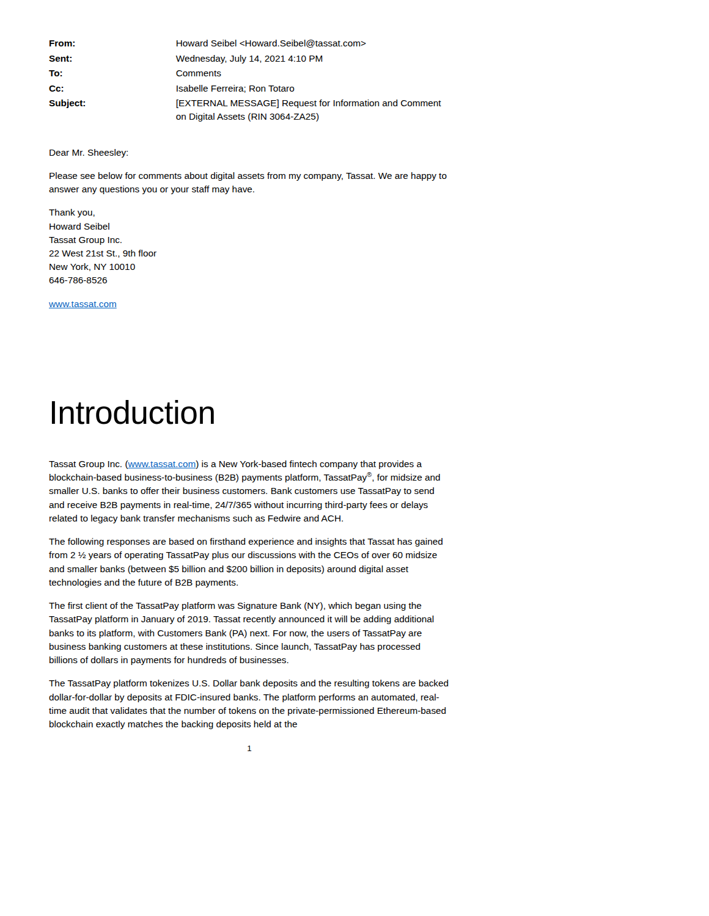| From: | Howard Seibel <Howard.Seibel@tassat.com> |
| Sent: | Wednesday, July 14, 2021 4:10 PM |
| To: | Comments |
| Cc: | Isabelle Ferreira; Ron Totaro |
| Subject: | [EXTERNAL MESSAGE] Request for Information and Comment on Digital Assets (RIN 3064-ZA25) |
Dear Mr. Sheesley:
Please see below for comments about digital assets from my company, Tassat. We are happy to answer any questions you or your staff may have.
Thank you,
Howard Seibel
Tassat Group Inc.
22 West 21st St., 9th floor
New York, NY 10010
646-786-8526
www.tassat.com
Introduction
Tassat Group Inc. (www.tassat.com) is a New York-based fintech company that provides a blockchain-based business-to-business (B2B) payments platform, TassatPay®, for midsize and smaller U.S. banks to offer their business customers. Bank customers use TassatPay to send and receive B2B payments in real-time, 24/7/365 without incurring third-party fees or delays related to legacy bank transfer mechanisms such as Fedwire and ACH.
The following responses are based on firsthand experience and insights that Tassat has gained from 2 ½ years of operating TassatPay plus our discussions with the CEOs of over 60 midsize and smaller banks (between $5 billion and $200 billion in deposits) around digital asset technologies and the future of B2B payments.
The first client of the TassatPay platform was Signature Bank (NY), which began using the TassatPay platform in January of 2019. Tassat recently announced it will be adding additional banks to its platform, with Customers Bank (PA) next. For now, the users of TassatPay are business banking customers at these institutions. Since launch, TassatPay has processed billions of dollars in payments for hundreds of businesses.
The TassatPay platform tokenizes U.S. Dollar bank deposits and the resulting tokens are backed dollar-for-dollar by deposits at FDIC-insured banks. The platform performs an automated, real-time audit that validates that the number of tokens on the private-permissioned Ethereum-based blockchain exactly matches the backing deposits held at the
1